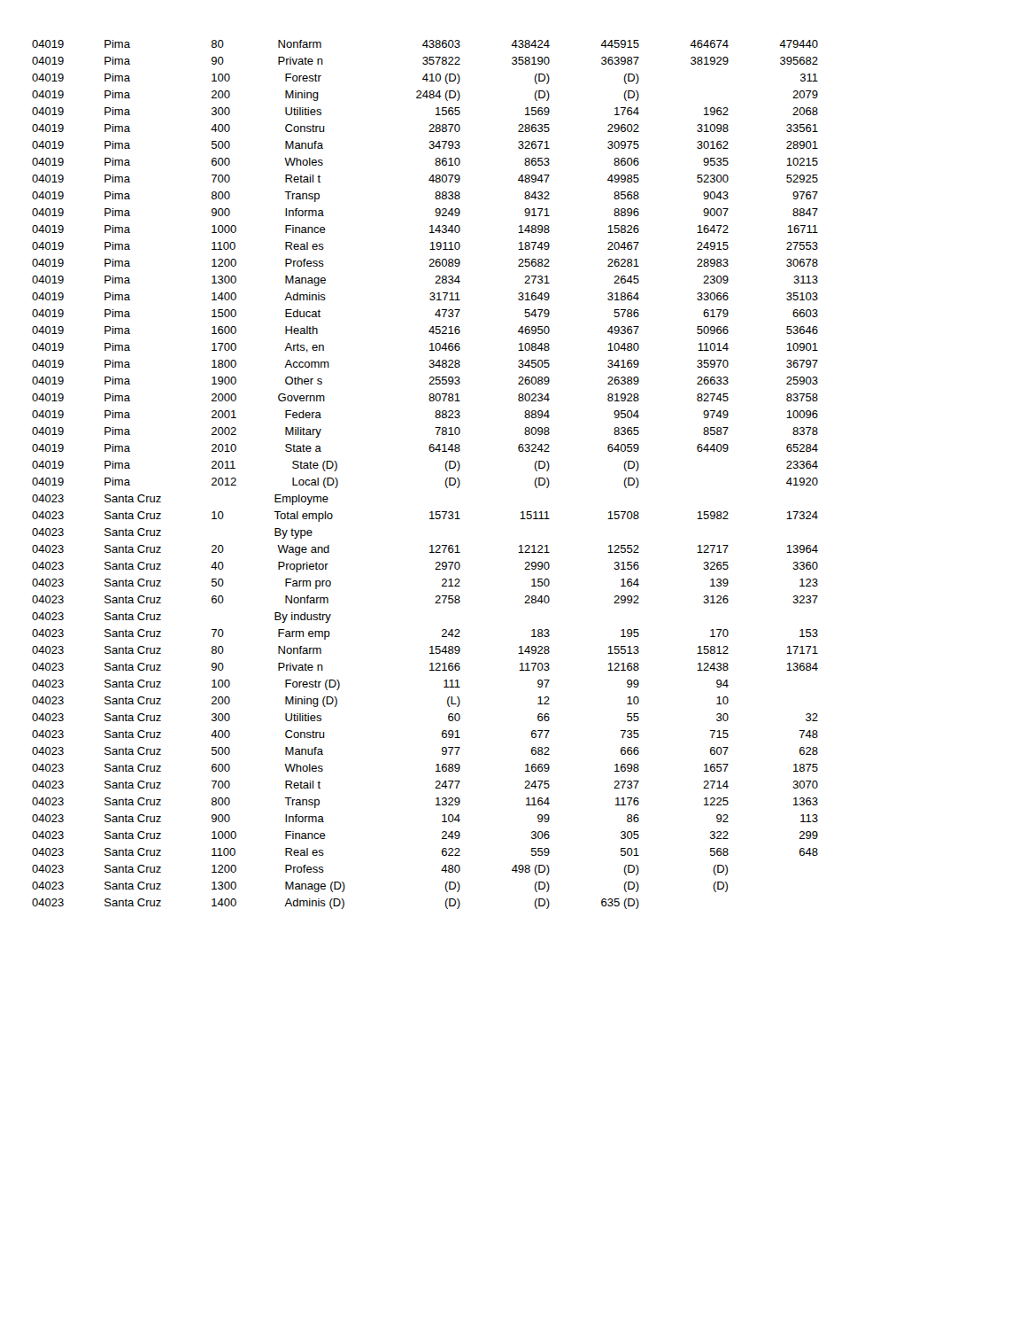| 04019 | Pima | 80 | Nonfarm | 438603 | 438424 | 445915 | 464674 | 479440 |
| 04019 | Pima | 90 | Private n | 357822 | 358190 | 363987 | 381929 | 395682 |
| 04019 | Pima | 100 | Forestr | 410 (D) | (D) | (D) | | 311 |
| 04019 | Pima | 200 | Mining | 2484 (D) | (D) | (D) | | 2079 |
| 04019 | Pima | 300 | Utilities | 1565 | 1569 | 1764 | 1962 | 2068 |
| 04019 | Pima | 400 | Constru | 28870 | 28635 | 29602 | 31098 | 33561 |
| 04019 | Pima | 500 | Manufa | 34793 | 32671 | 30975 | 30162 | 28901 |
| 04019 | Pima | 600 | Wholes | 8610 | 8653 | 8606 | 9535 | 10215 |
| 04019 | Pima | 700 | Retail t | 48079 | 48947 | 49985 | 52300 | 52925 |
| 04019 | Pima | 800 | Transp | 8838 | 8432 | 8568 | 9043 | 9767 |
| 04019 | Pima | 900 | Informa | 9249 | 9171 | 8896 | 9007 | 8847 |
| 04019 | Pima | 1000 | Finance | 14340 | 14898 | 15826 | 16472 | 16711 |
| 04019 | Pima | 1100 | Real es | 19110 | 18749 | 20467 | 24915 | 27553 |
| 04019 | Pima | 1200 | Profess | 26089 | 25682 | 26281 | 28983 | 30678 |
| 04019 | Pima | 1300 | Manage | 2834 | 2731 | 2645 | 2309 | 3113 |
| 04019 | Pima | 1400 | Adminis | 31711 | 31649 | 31864 | 33066 | 35103 |
| 04019 | Pima | 1500 | Educat | 4737 | 5479 | 5786 | 6179 | 6603 |
| 04019 | Pima | 1600 | Health | 45216 | 46950 | 49367 | 50966 | 53646 |
| 04019 | Pima | 1700 | Arts, en | 10466 | 10848 | 10480 | 11014 | 10901 |
| 04019 | Pima | 1800 | Accomm | 34828 | 34505 | 34169 | 35970 | 36797 |
| 04019 | Pima | 1900 | Other s | 25593 | 26089 | 26389 | 26633 | 25903 |
| 04019 | Pima | 2000 | Governm | 80781 | 80234 | 81928 | 82745 | 83758 |
| 04019 | Pima | 2001 | Federa | 8823 | 8894 | 9504 | 9749 | 10096 |
| 04019 | Pima | 2002 | Military | 7810 | 8098 | 8365 | 8587 | 8378 |
| 04019 | Pima | 2010 | State a | 64148 | 63242 | 64059 | 64409 | 65284 |
| 04019 | Pima | 2011 | State (D) | (D) | (D) | (D) | | 23364 |
| 04019 | Pima | 2012 | Local (D) | (D) | (D) | (D) | | 41920 |
| 04023 | Santa Cruz | | Employme | | | | | |
| 04023 | Santa Cruz | 10 | Total emplo | 15731 | 15111 | 15708 | 15982 | 17324 |
| 04023 | Santa Cruz | | By type | | | | | |
| 04023 | Santa Cruz | 20 | Wage and | 12761 | 12121 | 12552 | 12717 | 13964 |
| 04023 | Santa Cruz | 40 | Proprietor | 2970 | 2990 | 3156 | 3265 | 3360 |
| 04023 | Santa Cruz | 50 | Farm pro | 212 | 150 | 164 | 139 | 123 |
| 04023 | Santa Cruz | 60 | Nonfarm | 2758 | 2840 | 2992 | 3126 | 3237 |
| 04023 | Santa Cruz | | By industry | | | | | |
| 04023 | Santa Cruz | 70 | Farm emp | 242 | 183 | 195 | 170 | 153 |
| 04023 | Santa Cruz | 80 | Nonfarm | 15489 | 14928 | 15513 | 15812 | 17171 |
| 04023 | Santa Cruz | 90 | Private n | 12166 | 11703 | 12168 | 12438 | 13684 |
| 04023 | Santa Cruz | 100 | Forestr (D) | 111 | 97 | 99 | 94 | |
| 04023 | Santa Cruz | 200 | Mining (D) | (L) | 12 | 10 | 10 | |
| 04023 | Santa Cruz | 300 | Utilities | 60 | 66 | 55 | 30 | 32 |
| 04023 | Santa Cruz | 400 | Constru | 691 | 677 | 735 | 715 | 748 |
| 04023 | Santa Cruz | 500 | Manufa | 977 | 682 | 666 | 607 | 628 |
| 04023 | Santa Cruz | 600 | Wholes | 1689 | 1669 | 1698 | 1657 | 1875 |
| 04023 | Santa Cruz | 700 | Retail t | 2477 | 2475 | 2737 | 2714 | 3070 |
| 04023 | Santa Cruz | 800 | Transp | 1329 | 1164 | 1176 | 1225 | 1363 |
| 04023 | Santa Cruz | 900 | Informa | 104 | 99 | 86 | 92 | 113 |
| 04023 | Santa Cruz | 1000 | Finance | 249 | 306 | 305 | 322 | 299 |
| 04023 | Santa Cruz | 1100 | Real es | 622 | 559 | 501 | 568 | 648 |
| 04023 | Santa Cruz | 1200 | Profess | 480 | 498 (D) | (D) | (D) | |
| 04023 | Santa Cruz | 1300 | Manage (D) | (D) | (D) | (D) | (D) | |
| 04023 | Santa Cruz | 1400 | Adminis (D) | (D) | (D) | 635 (D) | | |